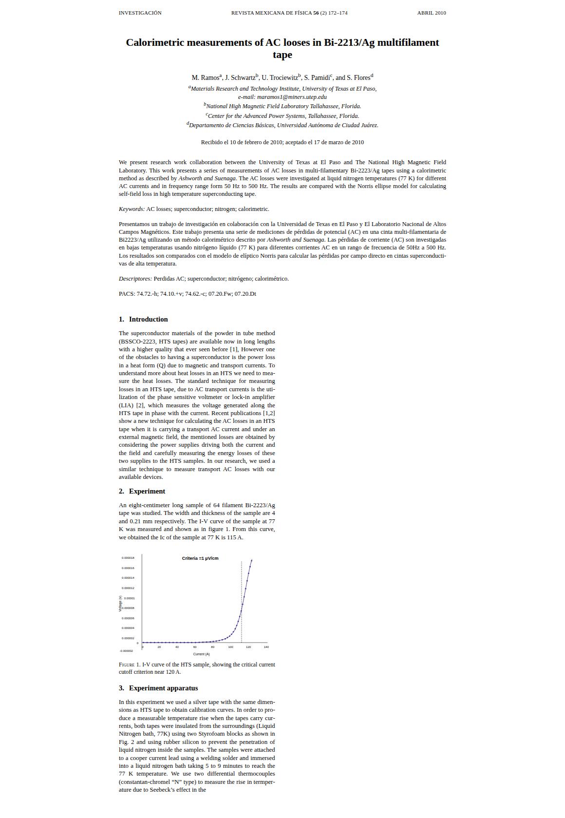Investigación
Revista Mexicana de Física 56 (2) 172–174
Abril 2010
Calorimetric measurements of AC looses in Bi-2213/Ag multifilament tape
M. Ramosa, J. Schwartzb, U. Trociewitzb, S. Pamidic, and S. Floresd
aMaterials Research and Technology Institute, University of Texas at El Paso,
e-mail: maramos1@miners.utep.edu
bNational High Magnetic Field Laboratory Tallahassee, Florida.
cCenter for the Advanced Power Systems, Tallahassee, Florida.
dDepartamento de Ciencias Básicas, Universidad Autónoma de Ciudad Juárez.
Recibido el 10 de febrero de 2010; aceptado el 17 de marzo de 2010
We present research work collaboration between the University of Texas at El Paso and The National High Magnetic Field Laboratory. This work presents a series of measurements of AC losses in multi-filamentary Bi-2223/Ag tapes using a calorimetric method as described by Ashworth and Suenaga. The AC losses were investigated at liquid nitrogen temperatures (77 K) for different AC currents and in frequency range form 50 Hz to 500 Hz. The results are compared with the Norris ellipse model for calculating self-field loss in high temperature superconducting tape.
Keywords: AC losses; superconductor; nitrogen; calorimetric.
Presentamos un trabajo de investigación en colaboración con la Universidad de Texas en El Paso y El Laboratorio Nacional de Altos Campos Magnéticos. Este trabajo presenta una serie de mediciones de pérdidas de potencial (AC) en una cinta multi-filamentaria de Bi2223/Ag utilizando un método calorimétrico descrito por Ashworth and Suenaga. Las pérdidas de corriente (AC) son investigadas en bajas temperaturas usando nitrógeno líquido (77 K) para diferentes corrientes AC en un rango de frecuencia de 50Hz a 500 Hz. Los resultados son comparados con el modelo de elíptico Norris para calcular las pérdidas por campo directo en cintas superconductivas de alta temperatura.
Descriptores: Perdidas AC; superconductor; nitrógeno; calorimétrico.
PACS: 74.72.-h; 74.10.+v; 74.62.-c; 07.20.Fw; 07.20.Dt
1. Introduction
The superconductor materials of the powder in tube method (BSSCO-2223, HTS tapes) are available now in long lengths with a higher quality that ever seen before [1], However one of the obstacles to having a superconductor is the power loss in a heat form (Q) due to magnetic and transport currents. To understand more about heat losses in an HTS we need to measure the heat losses. The standard technique for measuring losses in an HTS tape, due to AC transport currents is the utilization of the phase sensitive voltmeter or lock-in amplifier (LIA) [2], which measures the voltage generated along the HTS tape in phase with the current. Recent publications [1,2] show a new technique for calculating the AC losses in an HTS tape when it is carrying a transport AC current and under an external magnetic field, the mentioned losses are obtained by considering the power supplies driving both the current and the field and carefully measuring the energy losses of these two supplies to the HTS samples. In our research, we used a similar technique to measure transport AC losses with our available devices.
2. Experiment
An eight-centimeter long sample of 64 filament Bi-2223/Ag tape was studied. The width and thickness of the sample are 4 and 0.21 mm respectively. The I-V curve of the sample at 77 K was measured and shown as in figure 1. From this curve, we obtained the Ic of the sample at 77 K is 115 A.
0.000018 0.000016 0.000014 0.000012 0.00001 0.000008 0.000006 0.000004 0.000002 0 -0.000002 Voltage (v) 0 20 40 60 80 100 120 140 Current (A) Criteria =1 µV/cm
Figure 1. I-V curve of the HTS sample, showing the critical current cutoff criterion near 120 A.
3. Experiment apparatus
In this experiment we used a silver tape with the same dimensions as HTS tape to obtain calibration curves. In order to produce a measurable temperature rise when the tapes carry currents, both tapes were insulated from the surroundings (Liquid Nitrogen bath, 77K) using two Styrofoam blocks as shown in Fig. 2 and using rubber silicon to prevent the penetration of liquid nitrogen inside the samples. The samples were attached to a cooper current lead using a welding solder and immersed into a liquid nitrogen bath taking 5 to 9 minutes to reach the 77 K temperature. We use two differential thermocouples (constantan-chromel “N” type) to measure the rise in termperature due to Seebeck’s effect in the